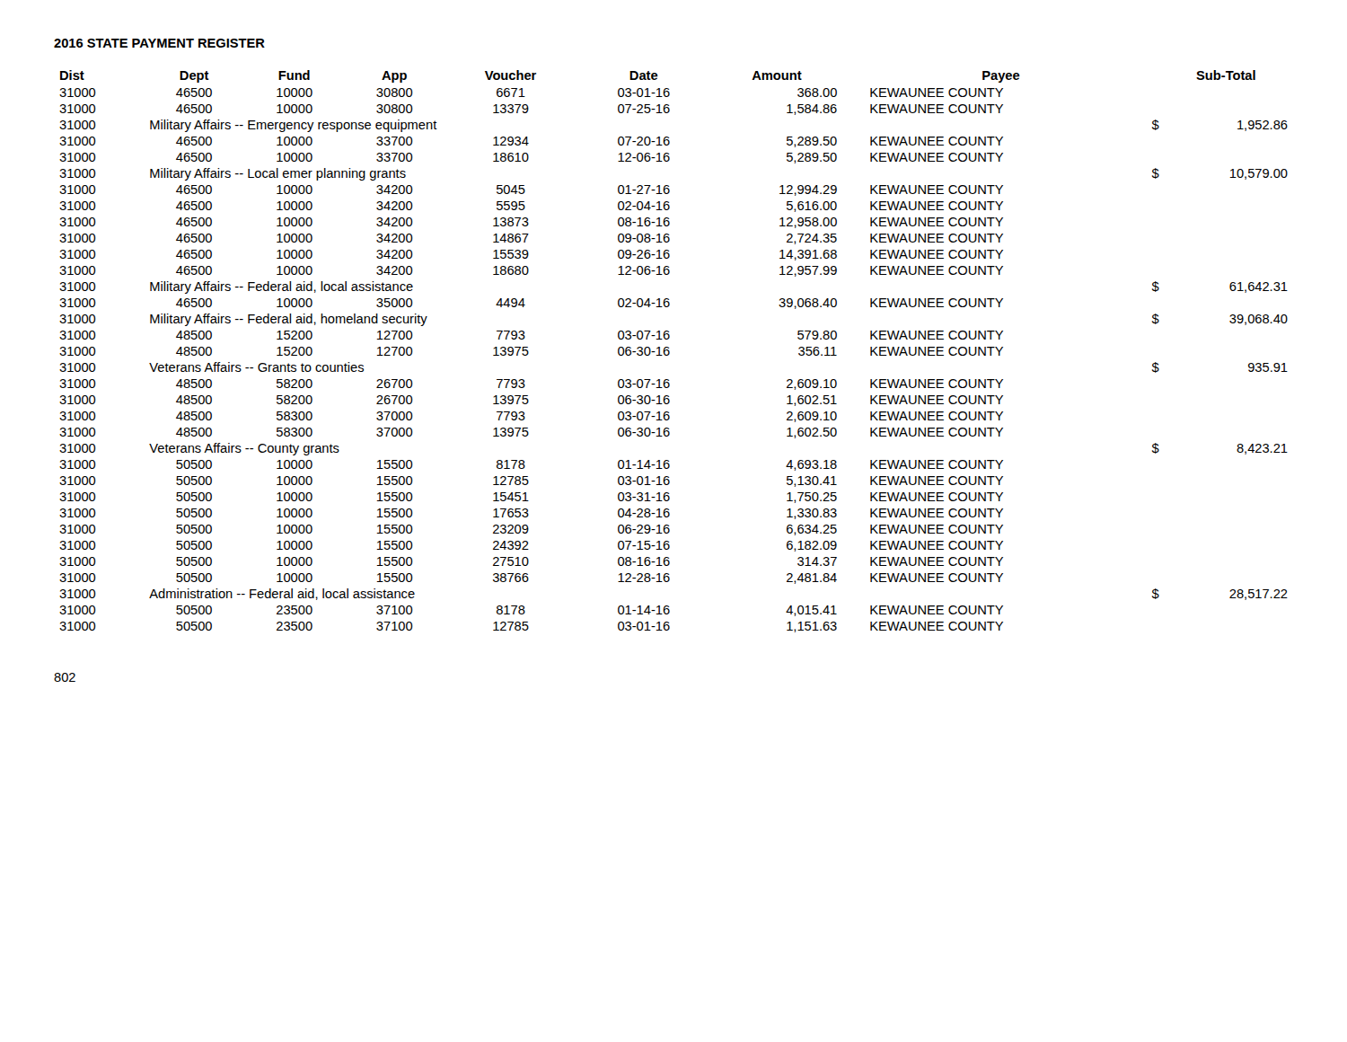2016 STATE PAYMENT REGISTER
| Dist | Dept | Fund | App | Voucher | Date | Amount | Payee | Sub-Total |
| --- | --- | --- | --- | --- | --- | --- | --- | --- |
| 31000 | 46500 | 10000 | 30800 | 6671 | 03-01-16 | 368.00 | KEWAUNEE COUNTY | |
| 31000 | 46500 | 10000 | 30800 | 13379 | 07-25-16 | 1,584.86 | KEWAUNEE COUNTY | |
| 31000 | Military Affairs -- Emergency response equipment | | $ | 1,952.86 |
| 31000 | 46500 | 10000 | 33700 | 12934 | 07-20-16 | 5,289.50 | KEWAUNEE COUNTY | |
| 31000 | 46500 | 10000 | 33700 | 18610 | 12-06-16 | 5,289.50 | KEWAUNEE COUNTY | |
| 31000 | Military Affairs -- Local emer planning grants | | $ | 10,579.00 |
| 31000 | 46500 | 10000 | 34200 | 5045 | 01-27-16 | 12,994.29 | KEWAUNEE COUNTY | |
| 31000 | 46500 | 10000 | 34200 | 5595 | 02-04-16 | 5,616.00 | KEWAUNEE COUNTY | |
| 31000 | 46500 | 10000 | 34200 | 13873 | 08-16-16 | 12,958.00 | KEWAUNEE COUNTY | |
| 31000 | 46500 | 10000 | 34200 | 14867 | 09-08-16 | 2,724.35 | KEWAUNEE COUNTY | |
| 31000 | 46500 | 10000 | 34200 | 15539 | 09-26-16 | 14,391.68 | KEWAUNEE COUNTY | |
| 31000 | 46500 | 10000 | 34200 | 18680 | 12-06-16 | 12,957.99 | KEWAUNEE COUNTY | |
| 31000 | Military Affairs -- Federal aid, local assistance | | $ | 61,642.31 |
| 31000 | 46500 | 10000 | 35000 | 4494 | 02-04-16 | 39,068.40 | KEWAUNEE COUNTY | |
| 31000 | Military Affairs -- Federal aid, homeland security | | $ | 39,068.40 |
| 31000 | 48500 | 15200 | 12700 | 7793 | 03-07-16 | 579.80 | KEWAUNEE COUNTY | |
| 31000 | 48500 | 15200 | 12700 | 13975 | 06-30-16 | 356.11 | KEWAUNEE COUNTY | |
| 31000 | Veterans Affairs -- Grants to counties | | $ | 935.91 |
| 31000 | 48500 | 58200 | 26700 | 7793 | 03-07-16 | 2,609.10 | KEWAUNEE COUNTY | |
| 31000 | 48500 | 58200 | 26700 | 13975 | 06-30-16 | 1,602.51 | KEWAUNEE COUNTY | |
| 31000 | 48500 | 58300 | 37000 | 7793 | 03-07-16 | 2,609.10 | KEWAUNEE COUNTY | |
| 31000 | 48500 | 58300 | 37000 | 13975 | 06-30-16 | 1,602.50 | KEWAUNEE COUNTY | |
| 31000 | Veterans Affairs -- County grants | | $ | 8,423.21 |
| 31000 | 50500 | 10000 | 15500 | 8178 | 01-14-16 | 4,693.18 | KEWAUNEE COUNTY | |
| 31000 | 50500 | 10000 | 15500 | 12785 | 03-01-16 | 5,130.41 | KEWAUNEE COUNTY | |
| 31000 | 50500 | 10000 | 15500 | 15451 | 03-31-16 | 1,750.25 | KEWAUNEE COUNTY | |
| 31000 | 50500 | 10000 | 15500 | 17653 | 04-28-16 | 1,330.83 | KEWAUNEE COUNTY | |
| 31000 | 50500 | 10000 | 15500 | 23209 | 06-29-16 | 6,634.25 | KEWAUNEE COUNTY | |
| 31000 | 50500 | 10000 | 15500 | 24392 | 07-15-16 | 6,182.09 | KEWAUNEE COUNTY | |
| 31000 | 50500 | 10000 | 15500 | 27510 | 08-16-16 | 314.37 | KEWAUNEE COUNTY | |
| 31000 | 50500 | 10000 | 15500 | 38766 | 12-28-16 | 2,481.84 | KEWAUNEE COUNTY | |
| 31000 | Administration -- Federal aid, local assistance | | $ | 28,517.22 |
| 31000 | 50500 | 23500 | 37100 | 8178 | 01-14-16 | 4,015.41 | KEWAUNEE COUNTY | |
| 31000 | 50500 | 23500 | 37100 | 12785 | 03-01-16 | 1,151.63 | KEWAUNEE COUNTY | |
802